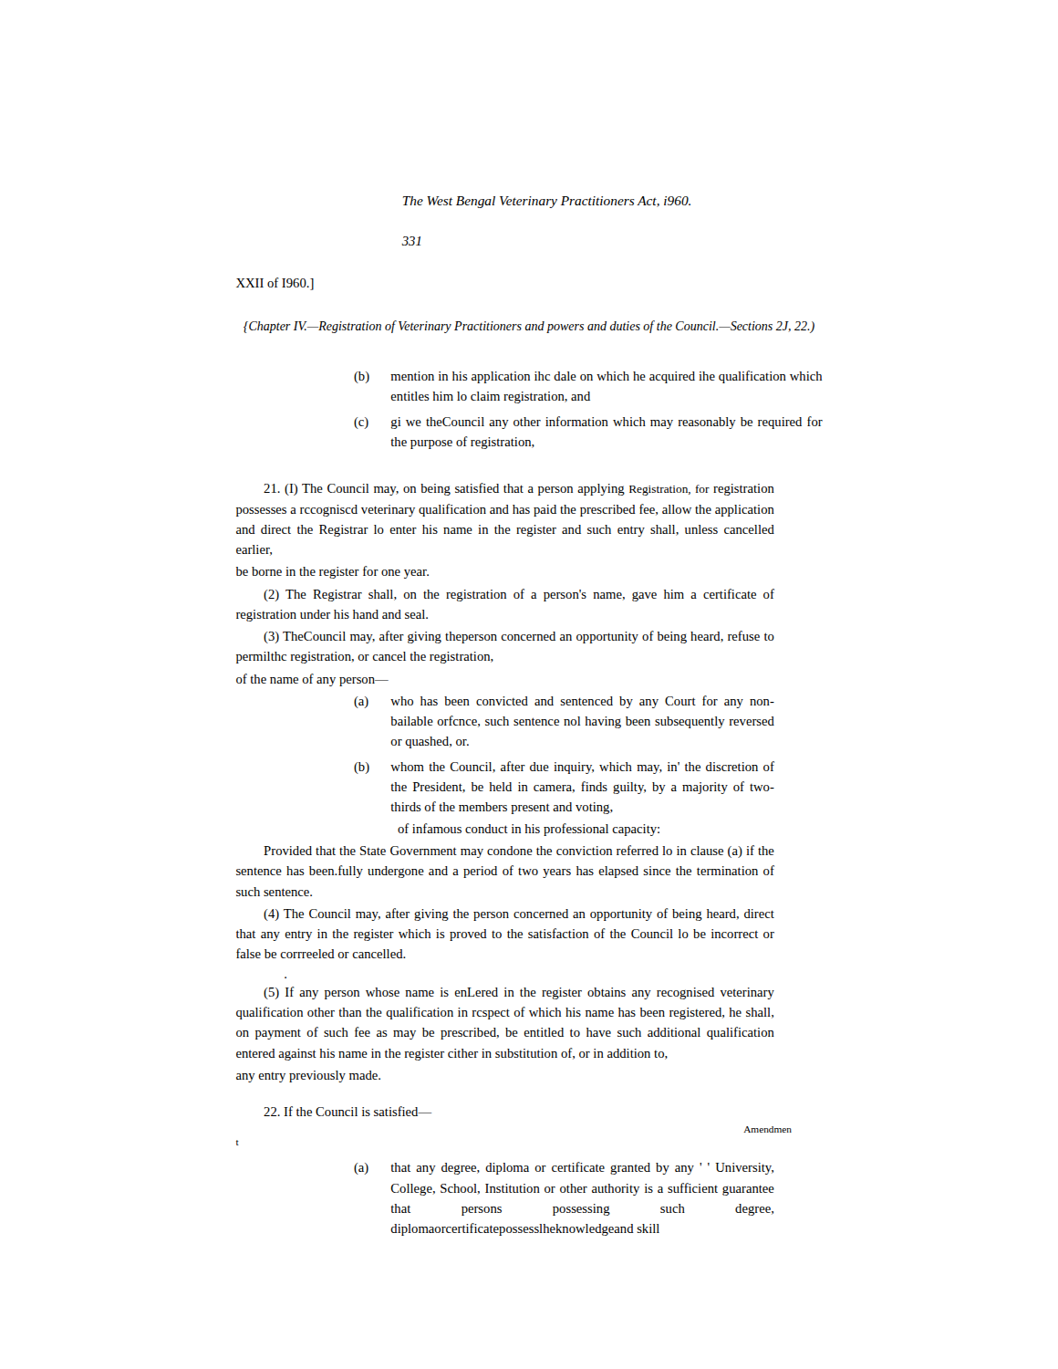The West Bengal Veterinary Practitioners Act, i960.
331
XXII of I960.]
{Chapter IV.—Registration of Veterinary Practitioners and powers and duties of the Council.—Sections 2J, 22.)
(b)
mention in his application ihc dale on which he acquired ihe qualification which entitles him lo claim registration, and
(c)
gi we theCouncil any other information which may reasonably be required for the purpose of registration,
21. (I) The Council may, on being satisfied that a person applying Registration, for registration possesses a rccogniscd veterinary qualification and has paid the prescribed fee, allow the application and direct the Registrar lo enter his name in the register and such entry shall, unless cancelled earlier,
be borne in the register for one year.
(2) The Registrar shall, on the registration of a person's name, gave him a certificate of registration under his hand and seal.
(3) TheCouncil may, after giving theperson concerned an opportunity of being heard, refuse to permilthc registration, or cancel the registration,
of the name of any person—
(a)
who has been convicted and sentenced by any Court for any non-bailable orfcnce, such sentence nol having been subsequently reversed or quashed, or.
(b)
whom the Council, after due inquiry, which may, in' the discretion of the President, be held in camera, finds guilty, by a majority of two-thirds of the members present and voting,
of infamous conduct in his professional capacity:
Provided that the State Government may condone the conviction referred lo in clause (a) if the sentence has been.fully undergone and a period of two years has elapsed since the termination of such sentence.
(4) The Council may, after giving the person concerned an opportunity of being heard, direct that any entry in the register which is proved to the satisfaction of the Council lo be incorrect or false be corrreeled or cancelled.
.
(5) If any person whose name is enLered in the register obtains any recognised veterinary qualification other than the qualification in rcspect of which his name has been registered, he shall, on payment of such fee as may be prescribed, be entitled to have such additional qualification entered against his name in the register cither in substitution of, or in addition to,
any entry previously made.
22. If the Council is satisfied—
Amendmen
t
(a)
that any degree, diploma or certificate granted by any ' ' University, College, School, Institution or other authority is a sufficient guarantee that persons possessing such degree, diplomaorcertificatepossesslheknowledgeand skill